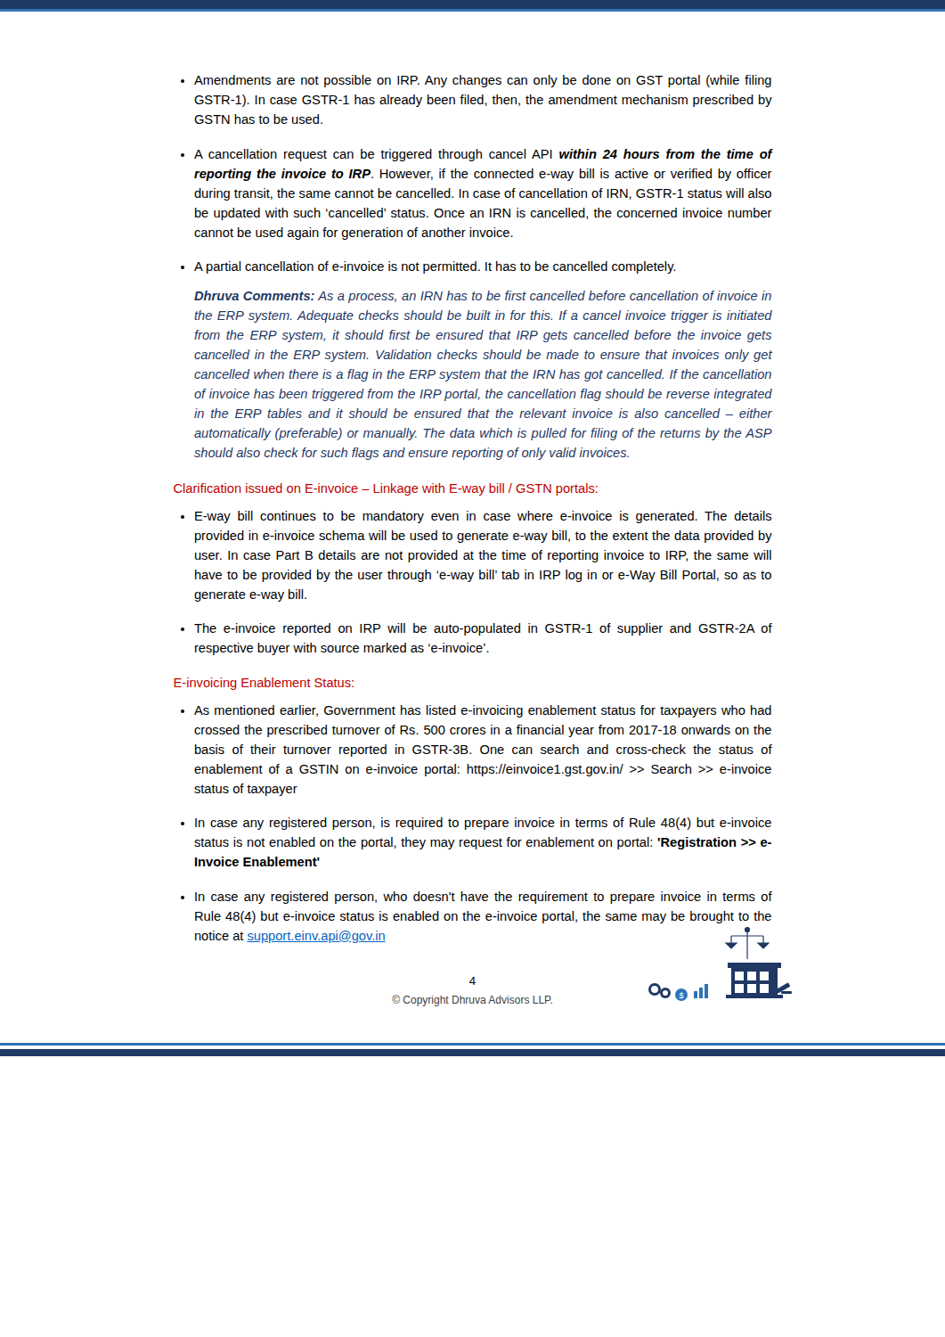Amendments are not possible on IRP. Any changes can only be done on GST portal (while filing GSTR-1). In case GSTR-1 has already been filed, then, the amendment mechanism prescribed by GSTN has to be used.
A cancellation request can be triggered through cancel API within 24 hours from the time of reporting the invoice to IRP. However, if the connected e-way bill is active or verified by officer during transit, the same cannot be cancelled. In case of cancellation of IRN, GSTR-1 status will also be updated with such ‘cancelled’ status. Once an IRN is cancelled, the concerned invoice number cannot be used again for generation of another invoice.
A partial cancellation of e-invoice is not permitted. It has to be cancelled completely.
Dhruva Comments: As a process, an IRN has to be first cancelled before cancellation of invoice in the ERP system. Adequate checks should be built in for this. If a cancel invoice trigger is initiated from the ERP system, it should first be ensured that IRP gets cancelled before the invoice gets cancelled in the ERP system. Validation checks should be made to ensure that invoices only get cancelled when there is a flag in the ERP system that the IRN has got cancelled. If the cancellation of invoice has been triggered from the IRP portal, the cancellation flag should be reverse integrated in the ERP tables and it should be ensured that the relevant invoice is also cancelled – either automatically (preferable) or manually. The data which is pulled for filing of the returns by the ASP should also check for such flags and ensure reporting of only valid invoices.
Clarification issued on E-invoice – Linkage with E-way bill / GSTN portals:
E-way bill continues to be mandatory even in case where e-invoice is generated. The details provided in e-invoice schema will be used to generate e-way bill, to the extent the data provided by user. In case Part B details are not provided at the time of reporting invoice to IRP, the same will have to be provided by the user through ‘e-way bill’ tab in IRP log in or e-Way Bill Portal, so as to generate e-way bill.
The e-invoice reported on IRP will be auto-populated in GSTR-1 of supplier and GSTR-2A of respective buyer with source marked as ‘e-invoice’.
E-invoicing Enablement Status:
As mentioned earlier, Government has listed e-invoicing enablement status for taxpayers who had crossed the prescribed turnover of Rs. 500 crores in a financial year from 2017-18 onwards on the basis of their turnover reported in GSTR-3B. One can search and cross-check the status of enablement of a GSTIN on e-invoice portal: https://einvoice1.gst.gov.in/ >> Search >> e-invoice status of taxpayer
In case any registered person, is required to prepare invoice in terms of Rule 48(4) but e-invoice status is not enabled on the portal, they may request for enablement on portal: 'Registration >> e-Invoice Enablement'
In case any registered person, who doesn't have the requirement to prepare invoice in terms of Rule 48(4) but e-invoice status is enabled on the e-invoice portal, the same may be brought to the notice at support.einv.api@gov.in
4
© Copyright Dhruva Advisors LLP.
$